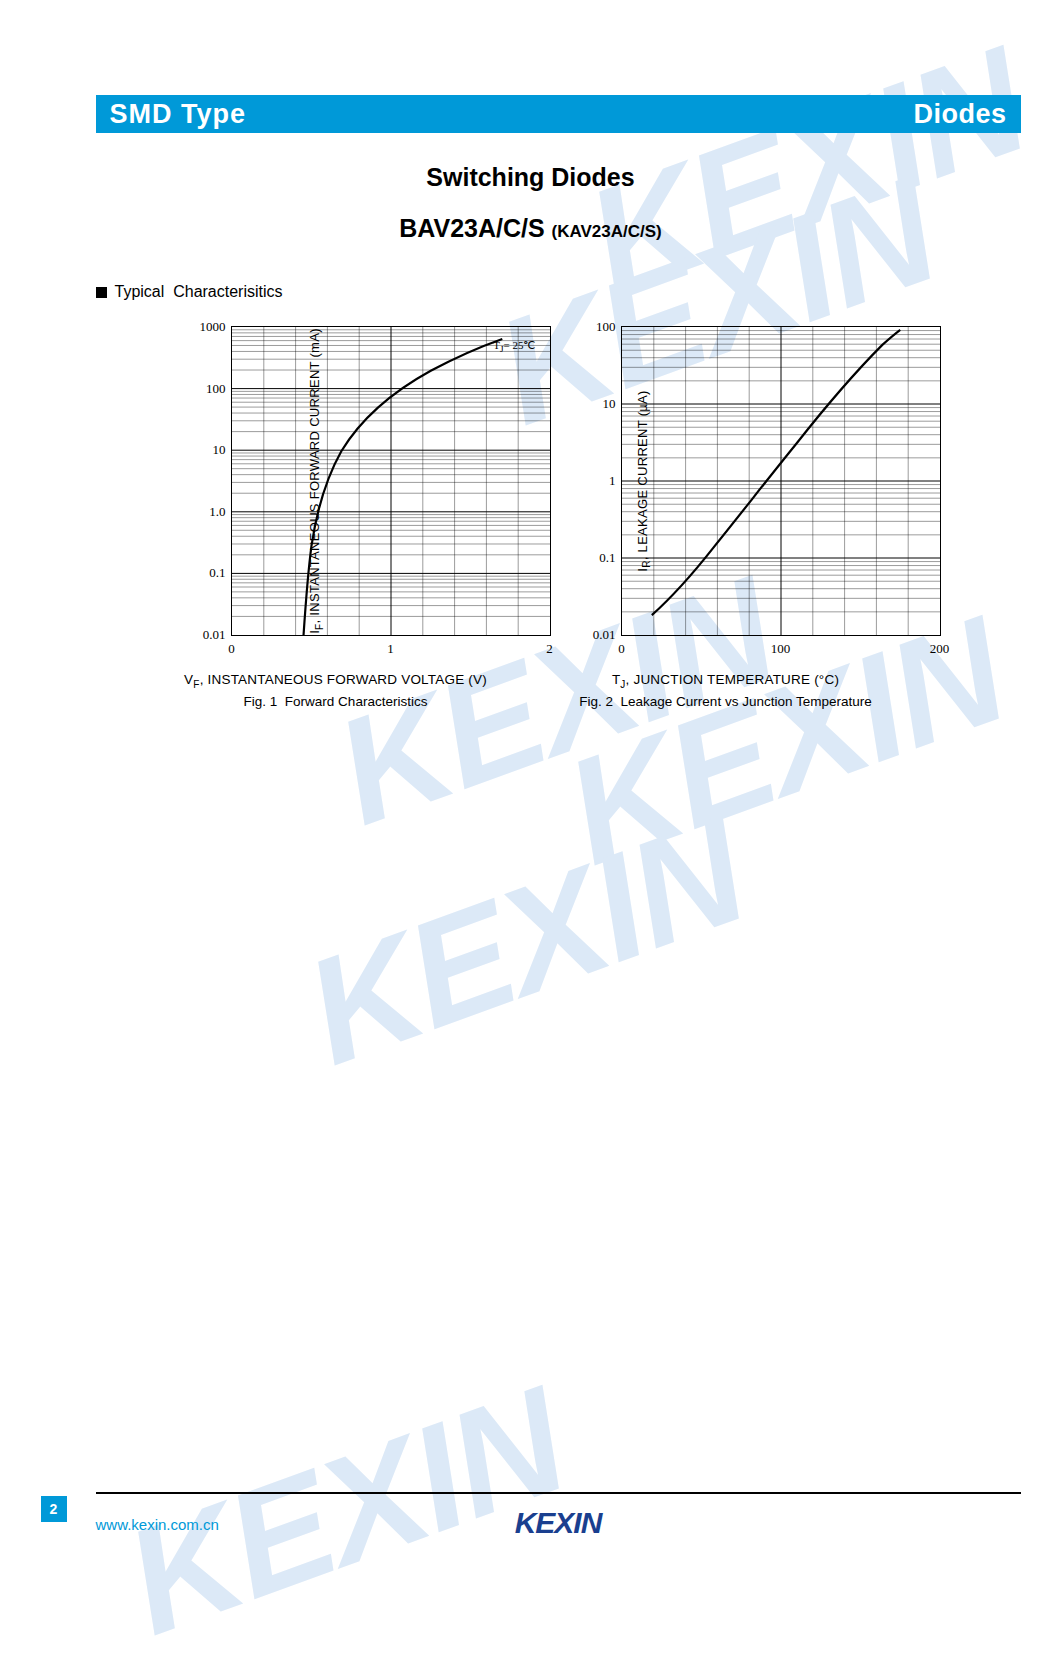KEXIN
KEXIN
KEXIN
KEXIN
KEXIN
KEXIN
SMD Type
Diodes
Switching Diodes
BAV23A/C/S (KAV23A/C/S)
Typical Characterisitics
IF, INSTANTANEOUS FORWARD CURRENT (mA)
TJ= 25℃
1000
100
10
1.0
0.1
0.01
0
1
2
VF, INSTANTANEOUS FORWARD VOLTAGE (V)
Fig. 1 Forward Characteristics
IR, LEAKAGE CURRENT (µA)
100
10
1
0.1
0.01
0
100
200
TJ, JUNCTION TEMPERATURE (°C)
Fig. 2 Leakage Current vs Junction Temperature
2
www.kexin.com.cn
KEXIN